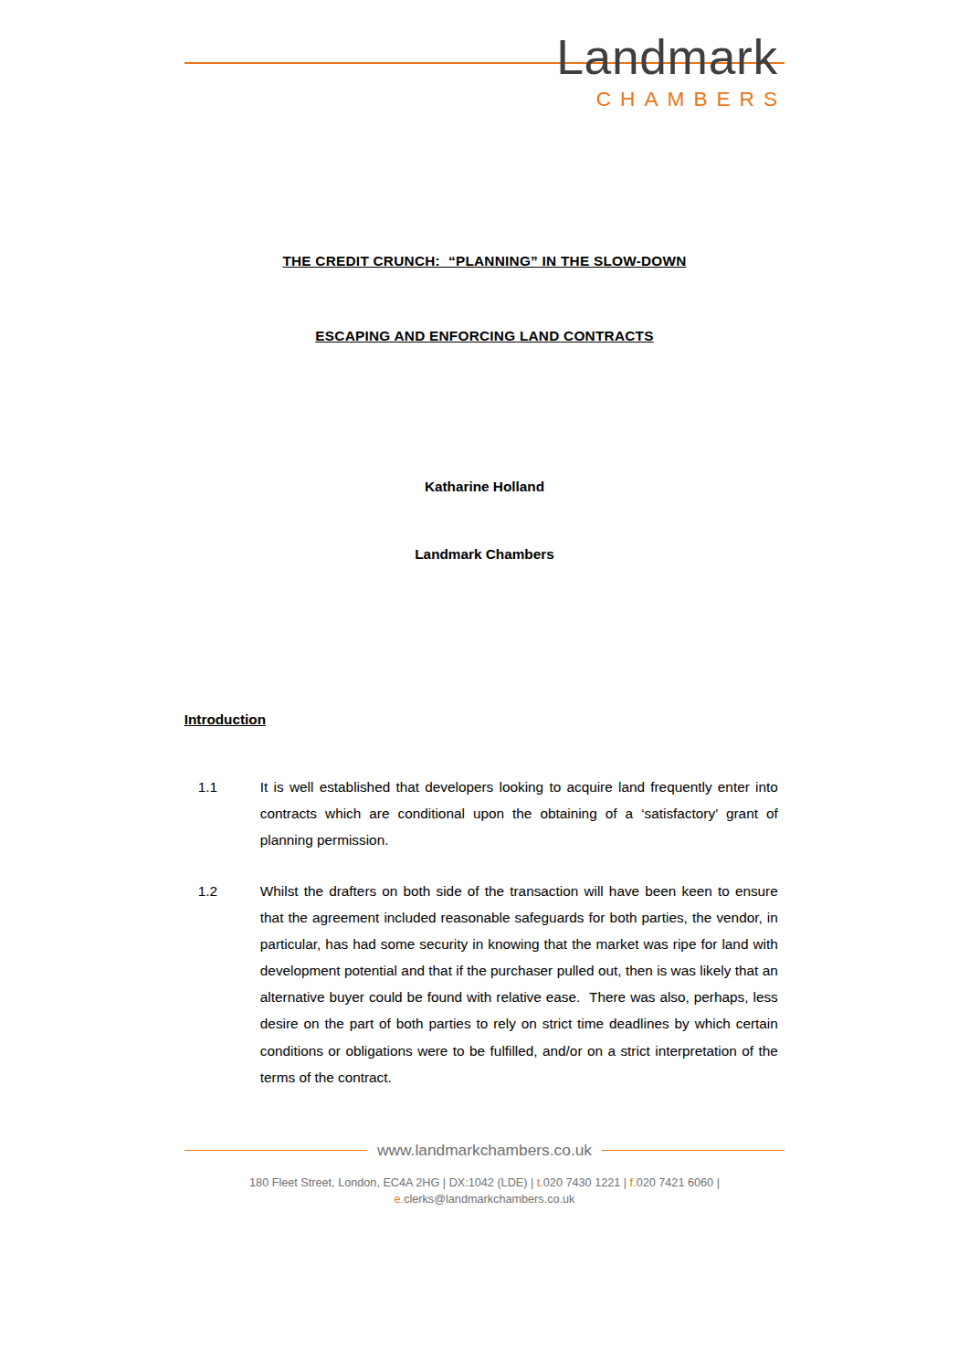Landmark CHAMBERS
THE CREDIT CRUNCH: “PLANNING” IN THE SLOW-DOWN
ESCAPING AND ENFORCING LAND CONTRACTS
Katharine Holland
Landmark Chambers
Introduction
1.1
It is well established that developers looking to acquire land frequently enter into contracts which are conditional upon the obtaining of a ‘satisfactory’ grant of planning permission.
1.2
Whilst the drafters on both side of the transaction will have been keen to ensure that the agreement included reasonable safeguards for both parties, the vendor, in particular, has had some security in knowing that the market was ripe for land with development potential and that if the purchaser pulled out, then is was likely that an alternative buyer could be found with relative ease. There was also, perhaps, less desire on the part of both parties to rely on strict time deadlines by which certain conditions or obligations were to be fulfilled, and/or on a strict interpretation of the terms of the contract.
www.landmarkchambers.co.uk
180 Fleet Street, London, EC4A 2HG | DX:1042 (LDE) | t. 020 7430 1221 | f. 020 7421 6060 | e. clerks@landmarkchambers.co.uk